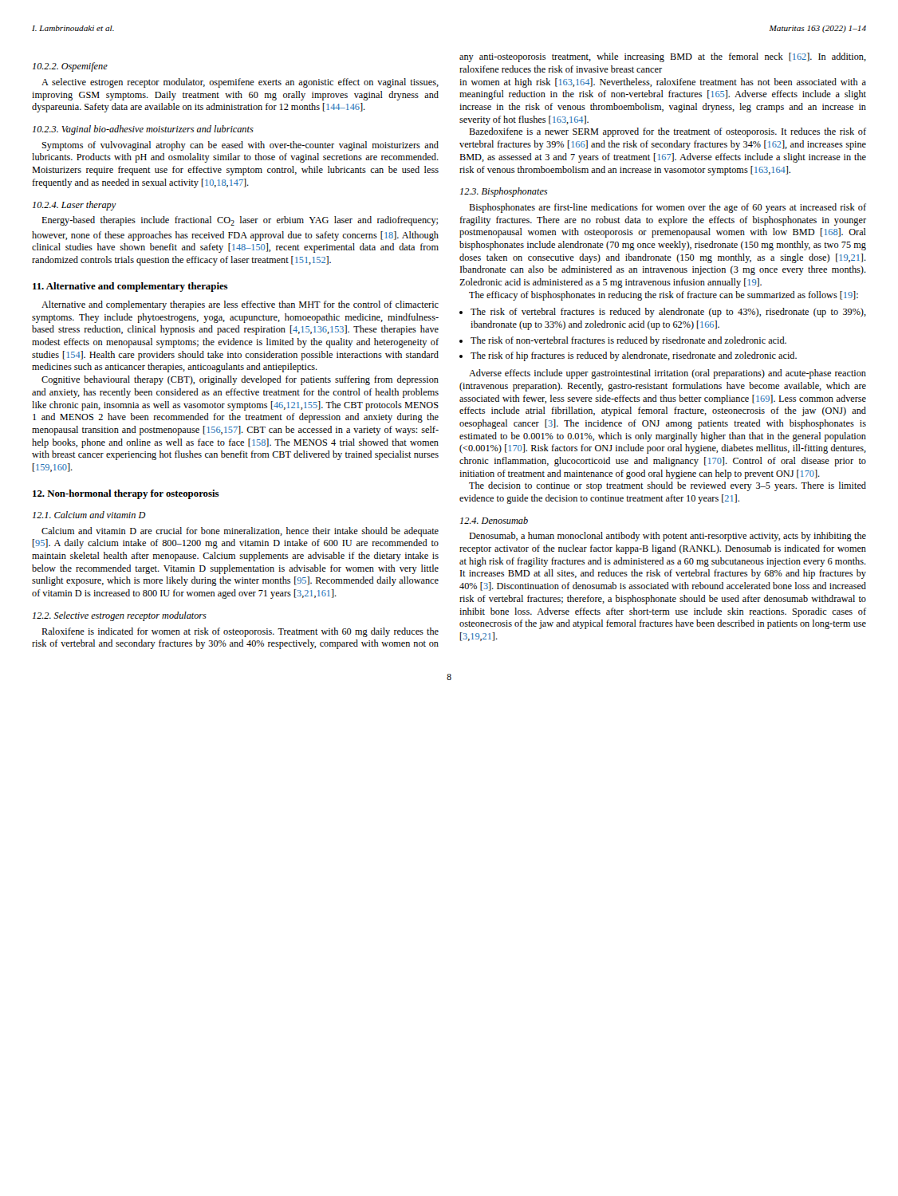I. Lambrinoudaki et al.
Maturitas 163 (2022) 1–14
10.2.2. Ospemifene
A selective estrogen receptor modulator, ospemifene exerts an agonistic effect on vaginal tissues, improving GSM symptoms. Daily treatment with 60 mg orally improves vaginal dryness and dyspareunia. Safety data are available on its administration for 12 months [144–146].
10.2.3. Vaginal bio-adhesive moisturizers and lubricants
Symptoms of vulvovaginal atrophy can be eased with over-the-counter vaginal moisturizers and lubricants. Products with pH and osmolality similar to those of vaginal secretions are recommended. Moisturizers require frequent use for effective symptom control, while lubricants can be used less frequently and as needed in sexual activity [10,18,147].
10.2.4. Laser therapy
Energy-based therapies include fractional CO2 laser or erbium YAG laser and radiofrequency; however, none of these approaches has received FDA approval due to safety concerns [18]. Although clinical studies have shown benefit and safety [148–150], recent experimental data and data from randomized controls trials question the efficacy of laser treatment [151,152].
11. Alternative and complementary therapies
Alternative and complementary therapies are less effective than MHT for the control of climacteric symptoms. They include phytoestrogens, yoga, acupuncture, homoeopathic medicine, mindfulness-based stress reduction, clinical hypnosis and paced respiration [4,15,136,153]. These therapies have modest effects on menopausal symptoms; the evidence is limited by the quality and heterogeneity of studies [154]. Health care providers should take into consideration possible interactions with standard medicines such as anticancer therapies, anticoagulants and antiepileptics.
Cognitive behavioural therapy (CBT), originally developed for patients suffering from depression and anxiety, has recently been considered as an effective treatment for the control of health problems like chronic pain, insomnia as well as vasomotor symptoms [46,121,155]. The CBT protocols MENOS 1 and MENOS 2 have been recommended for the treatment of depression and anxiety during the menopausal transition and postmenopause [156,157]. CBT can be accessed in a variety of ways: self-help books, phone and online as well as face to face [158]. The MENOS 4 trial showed that women with breast cancer experiencing hot flushes can benefit from CBT delivered by trained specialist nurses [159,160].
12. Non-hormonal therapy for osteoporosis
12.1. Calcium and vitamin D
Calcium and vitamin D are crucial for bone mineralization, hence their intake should be adequate [95]. A daily calcium intake of 800–1200 mg and vitamin D intake of 600 IU are recommended to maintain skeletal health after menopause. Calcium supplements are advisable if the dietary intake is below the recommended target. Vitamin D supplementation is advisable for women with very little sunlight exposure, which is more likely during the winter months [95]. Recommended daily allowance of vitamin D is increased to 800 IU for women aged over 71 years [3,21,161].
12.2. Selective estrogen receptor modulators
Raloxifene is indicated for women at risk of osteoporosis. Treatment with 60 mg daily reduces the risk of vertebral and secondary fractures by 30% and 40% respectively, compared with women not on any anti-osteoporosis treatment, while increasing BMD at the femoral neck [162]. In addition, raloxifene reduces the risk of invasive breast cancer
in women at high risk [163,164]. Nevertheless, raloxifene treatment has not been associated with a meaningful reduction in the risk of non-vertebral fractures [165]. Adverse effects include a slight increase in the risk of venous thromboembolism, vaginal dryness, leg cramps and an increase in severity of hot flushes [163,164].
Bazedoxifene is a newer SERM approved for the treatment of osteoporosis. It reduces the risk of vertebral fractures by 39% [166] and the risk of secondary fractures by 34% [162], and increases spine BMD, as assessed at 3 and 7 years of treatment [167]. Adverse effects include a slight increase in the risk of venous thromboembolism and an increase in vasomotor symptoms [163,164].
12.3. Bisphosphonates
Bisphosphonates are first-line medications for women over the age of 60 years at increased risk of fragility fractures. There are no robust data to explore the effects of bisphosphonates in younger postmenopausal women with osteoporosis or premenopausal women with low BMD [168]. Oral bisphosphonates include alendronate (70 mg once weekly), risedronate (150 mg monthly, as two 75 mg doses taken on consecutive days) and ibandronate (150 mg monthly, as a single dose) [19,21]. Ibandronate can also be administered as an intravenous injection (3 mg once every three months). Zoledronic acid is administered as a 5 mg intravenous infusion annually [19].
The efficacy of bisphosphonates in reducing the risk of fracture can be summarized as follows [19]:
The risk of vertebral fractures is reduced by alendronate (up to 43%), risedronate (up to 39%), ibandronate (up to 33%) and zoledronic acid (up to 62%) [166].
The risk of non-vertebral fractures is reduced by risedronate and zoledronic acid.
The risk of hip fractures is reduced by alendronate, risedronate and zoledronic acid.
Adverse effects include upper gastrointestinal irritation (oral preparations) and acute-phase reaction (intravenous preparation). Recently, gastro-resistant formulations have become available, which are associated with fewer, less severe side-effects and thus better compliance [169]. Less common adverse effects include atrial fibrillation, atypical femoral fracture, osteonecrosis of the jaw (ONJ) and oesophageal cancer [3]. The incidence of ONJ among patients treated with bisphosphonates is estimated to be 0.001% to 0.01%, which is only marginally higher than that in the general population (<0.001%) [170]. Risk factors for ONJ include poor oral hygiene, diabetes mellitus, ill-fitting dentures, chronic inflammation, glucocorticoid use and malignancy [170]. Control of oral disease prior to initiation of treatment and maintenance of good oral hygiene can help to prevent ONJ [170].
The decision to continue or stop treatment should be reviewed every 3–5 years. There is limited evidence to guide the decision to continue treatment after 10 years [21].
12.4. Denosumab
Denosumab, a human monoclonal antibody with potent anti-resorptive activity, acts by inhibiting the receptor activator of the nuclear factor kappa-B ligand (RANKL). Denosumab is indicated for women at high risk of fragility fractures and is administered as a 60 mg subcutaneous injection every 6 months. It increases BMD at all sites, and reduces the risk of vertebral fractures by 68% and hip fractures by 40% [3]. Discontinuation of denosumab is associated with rebound accelerated bone loss and increased risk of vertebral fractures; therefore, a bisphosphonate should be used after denosumab withdrawal to inhibit bone loss. Adverse effects after short-term use include skin reactions. Sporadic cases of osteonecrosis of the jaw and atypical femoral fractures have been described in patients on long-term use [3,19,21].
8